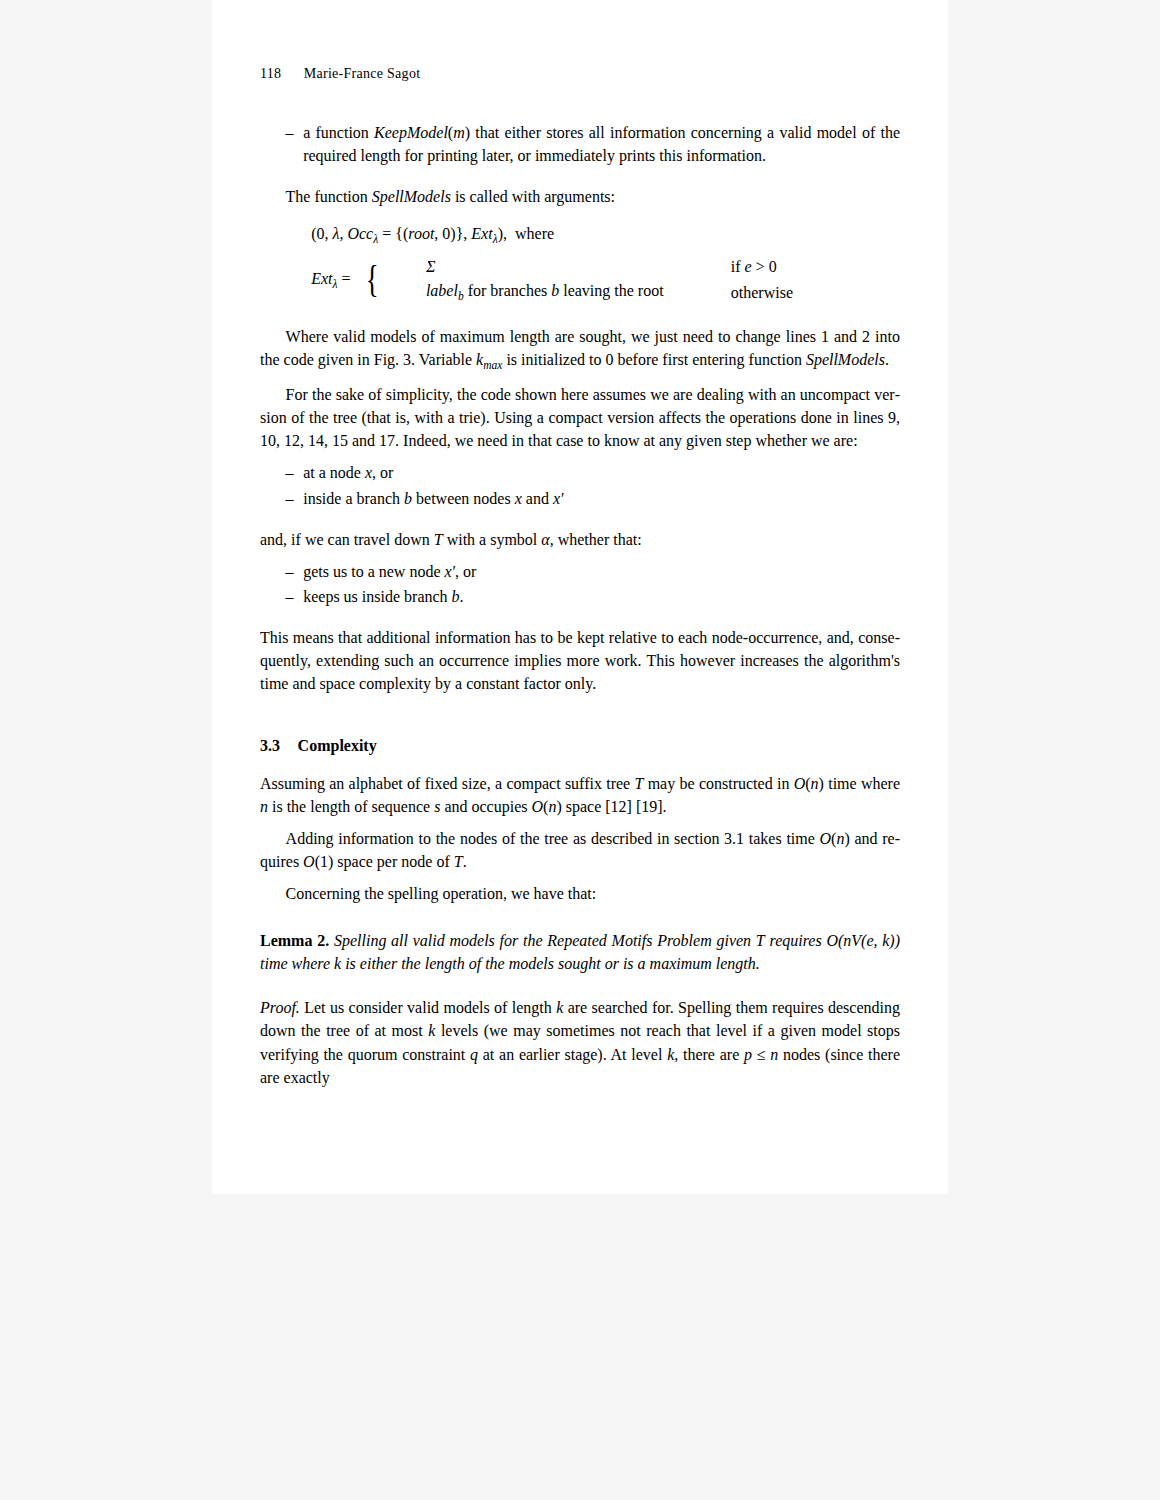118 Marie-France Sagot
a function KeepModel(m) that either stores all information concerning a valid model of the required length for printing later, or immediately prints this information.
The function SpellModels is called with arguments:
(0, λ, Occλ = {(root, 0)}, Extλ), where
Extλ = {
| Σ | if e > 0 |
| label b for branches b leaving the root | otherwise |
Where valid models of maximum length are sought, we just need to change lines 1 and 2 into the code given in Fig. 3. Variable kmax is initialized to 0 before first entering function SpellModels.
For the sake of simplicity, the code shown here assumes we are dealing with an uncompact version of the tree (that is, with a trie). Using a compact version affects the operations done in lines 9, 10, 12, 14, 15 and 17. Indeed, we need in that case to know at any given step whether we are:
at a node x, or
inside a branch b between nodes x and x′
and, if we can travel down T with a symbol α, whether that:
gets us to a new node x′, or
keeps us inside branch b.
This means that additional information has to be kept relative to each node-occurrence, and, consequently, extending such an occurrence implies more work. This however increases the algorithm's time and space complexity by a constant factor only.
3.3 Complexity
Assuming an alphabet of fixed size, a compact suffix tree T may be constructed in O(n) time where n is the length of sequence s and occupies O(n) space [12] [19].
Adding information to the nodes of the tree as described in section 3.1 takes time O(n) and requires O(1) space per node of T.
Concerning the spelling operation, we have that:
Lemma 2. Spelling all valid models for the Repeated Motifs Problem given T requires O(nV(e, k)) time where k is either the length of the models sought or is a maximum length.
Proof. Let us consider valid models of length k are searched for. Spelling them requires descending down the tree of at most k levels (we may sometimes not reach that level if a given model stops verifying the quorum constraint q at an earlier stage). At level k, there are p ≤ n nodes (since there are exactly